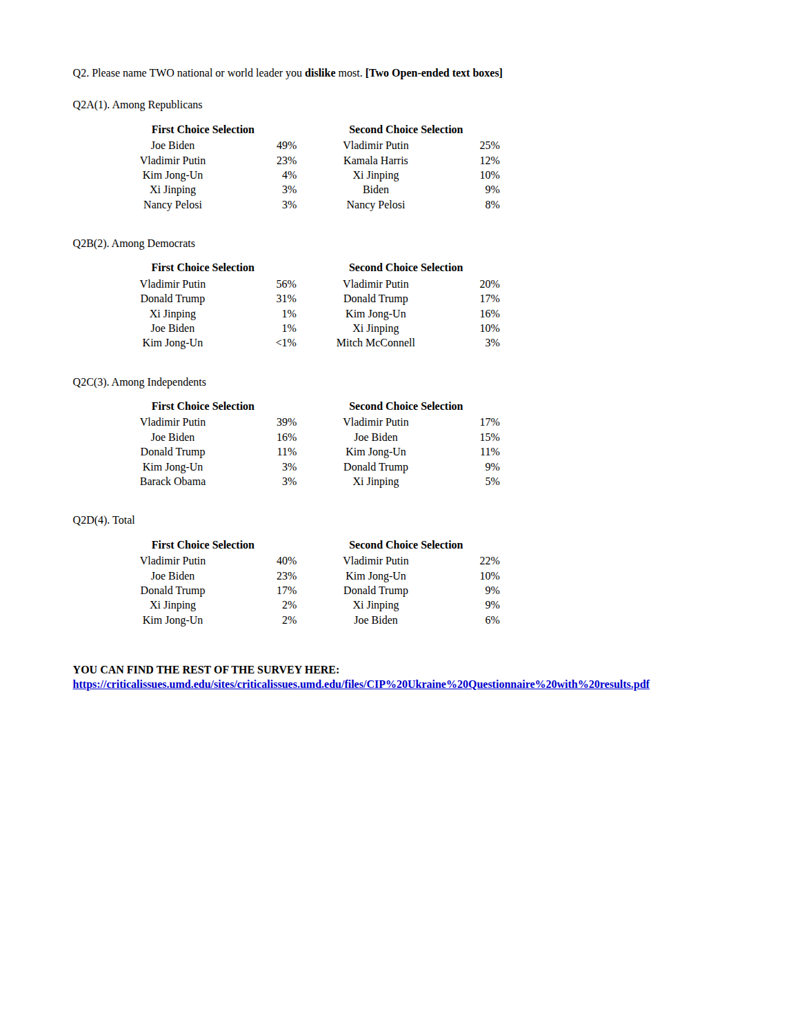Q2. Please name TWO national or world leader you dislike most. [Two Open-ended text boxes]
Q2A(1). Among Republicans
| First Choice Selection | | Second Choice Selection |
| Joe Biden | 49% | | Vladimir Putin | 25% |
| Vladimir Putin | 23% | | Kamala Harris | 12% |
| Kim Jong-Un | 4% | | Xi Jinping | 10% |
| Xi Jinping | 3% | | Biden | 9% |
| Nancy Pelosi | 3% | | Nancy Pelosi | 8% |
Q2B(2). Among Democrats
| First Choice Selection | | Second Choice Selection |
| Vladimir Putin | 56% | | Vladimir Putin | 20% |
| Donald Trump | 31% | | Donald Trump | 17% |
| Xi Jinping | 1% | | Kim Jong-Un | 16% |
| Joe Biden | 1% | | Xi Jinping | 10% |
| Kim Jong-Un | <1% | | Mitch McConnell | 3% |
Q2C(3). Among Independents
| First Choice Selection | | Second Choice Selection |
| Vladimir Putin | 39% | | Vladimir Putin | 17% |
| Joe Biden | 16% | | Joe Biden | 15% |
| Donald Trump | 11% | | Kim Jong-Un | 11% |
| Kim Jong-Un | 3% | | Donald Trump | 9% |
| Barack Obama | 3% | | Xi Jinping | 5% |
Q2D(4). Total
| First Choice Selection | | Second Choice Selection |
| Vladimir Putin | 40% | | Vladimir Putin | 22% |
| Joe Biden | 23% | | Kim Jong-Un | 10% |
| Donald Trump | 17% | | Donald Trump | 9% |
| Xi Jinping | 2% | | Xi Jinping | 9% |
| Kim Jong-Un | 2% | | Joe Biden | 6% |
YOU CAN FIND THE REST OF THE SURVEY HERE:
https://criticalissues.umd.edu/sites/criticalissues.umd.edu/files/CIP%20Ukraine%20Questionnaire%20with%20results.pdf